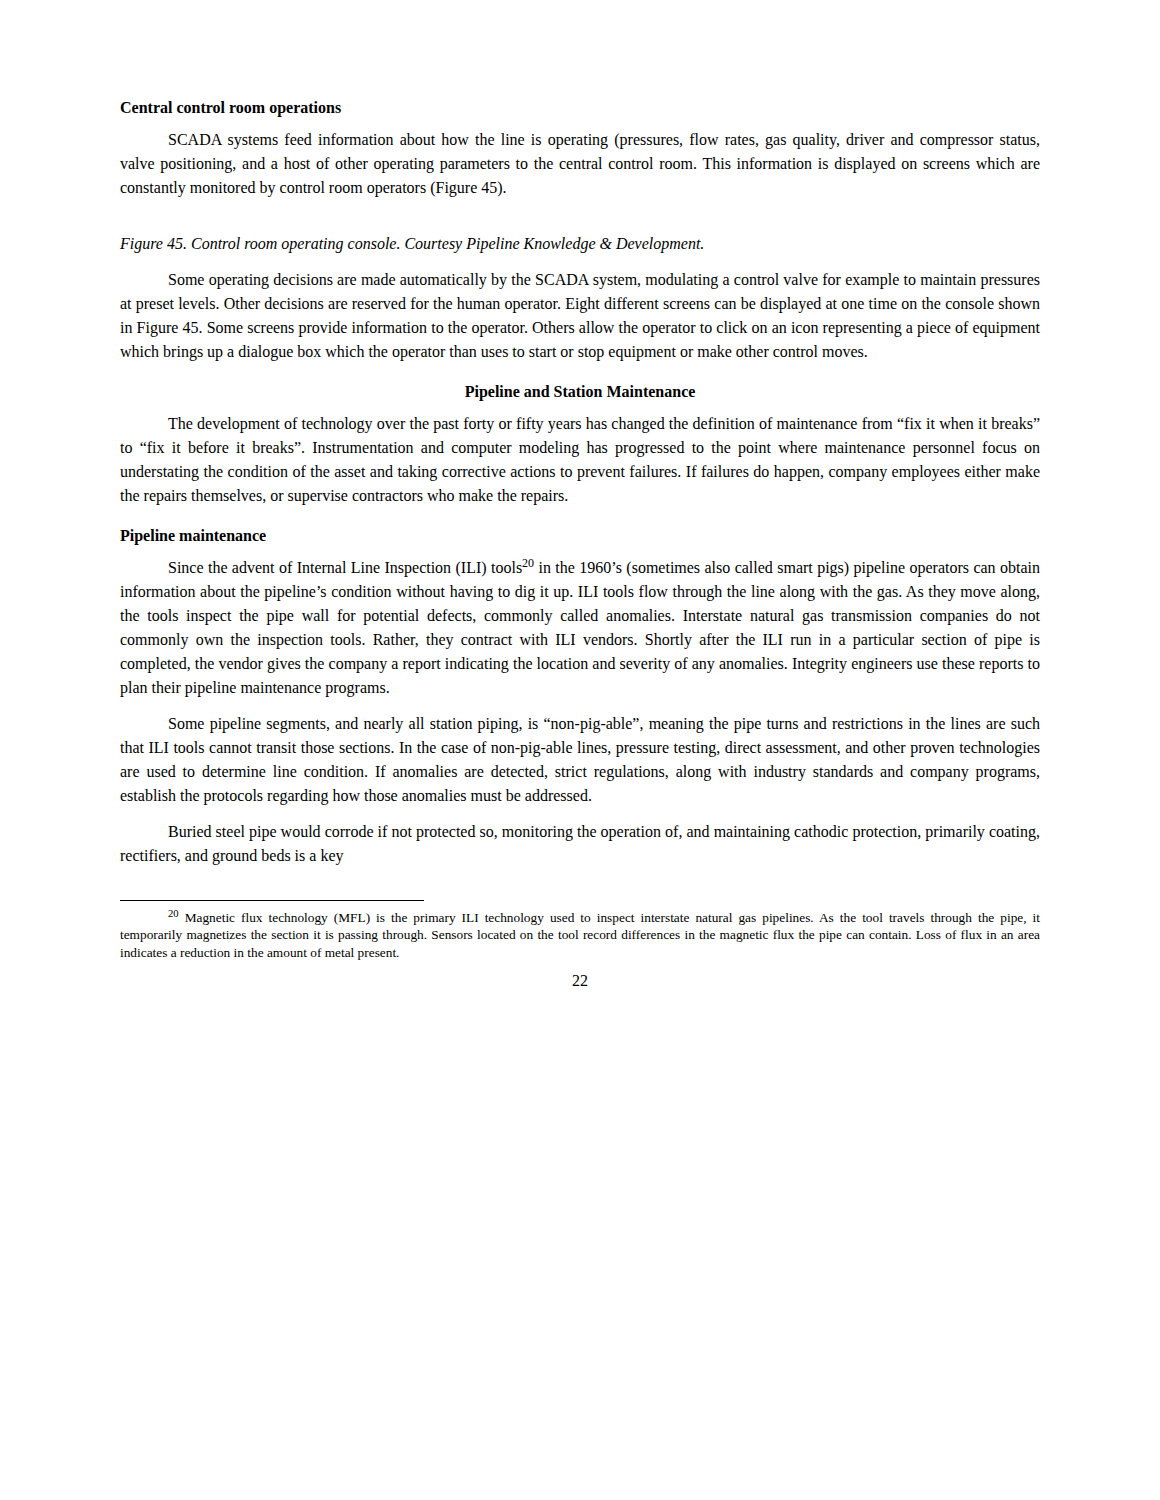Central control room operations
SCADA systems feed information about how the line is operating (pressures, flow rates, gas quality, driver and compressor status, valve positioning, and a host of other operating parameters to the central control room. This information is displayed on screens which are constantly monitored by control room operators (Figure 45).
Figure 45. Control room operating console. Courtesy Pipeline Knowledge & Development.
Some operating decisions are made automatically by the SCADA system, modulating a control valve for example to maintain pressures at preset levels. Other decisions are reserved for the human operator. Eight different screens can be displayed at one time on the console shown in Figure 45. Some screens provide information to the operator. Others allow the operator to click on an icon representing a piece of equipment which brings up a dialogue box which the operator than uses to start or stop equipment or make other control moves.
Pipeline and Station Maintenance
The development of technology over the past forty or fifty years has changed the definition of maintenance from “fix it when it breaks” to “fix it before it breaks”. Instrumentation and computer modeling has progressed to the point where maintenance personnel focus on understating the condition of the asset and taking corrective actions to prevent failures. If failures do happen, company employees either make the repairs themselves, or supervise contractors who make the repairs.
Pipeline maintenance
Since the advent of Internal Line Inspection (ILI) tools20 in the 1960’s (sometimes also called smart pigs) pipeline operators can obtain information about the pipeline’s condition without having to dig it up. ILI tools flow through the line along with the gas. As they move along, the tools inspect the pipe wall for potential defects, commonly called anomalies. Interstate natural gas transmission companies do not commonly own the inspection tools. Rather, they contract with ILI vendors. Shortly after the ILI run in a particular section of pipe is completed, the vendor gives the company a report indicating the location and severity of any anomalies. Integrity engineers use these reports to plan their pipeline maintenance programs.
Some pipeline segments, and nearly all station piping, is “non-pig-able”, meaning the pipe turns and restrictions in the lines are such that ILI tools cannot transit those sections. In the case of non-pig-able lines, pressure testing, direct assessment, and other proven technologies are used to determine line condition. If anomalies are detected, strict regulations, along with industry standards and company programs, establish the protocols regarding how those anomalies must be addressed.
Buried steel pipe would corrode if not protected so, monitoring the operation of, and maintaining cathodic protection, primarily coating, rectifiers, and ground beds is a key
20 Magnetic flux technology (MFL) is the primary ILI technology used to inspect interstate natural gas pipelines. As the tool travels through the pipe, it temporarily magnetizes the section it is passing through. Sensors located on the tool record differences in the magnetic flux the pipe can contain. Loss of flux in an area indicates a reduction in the amount of metal present.
22